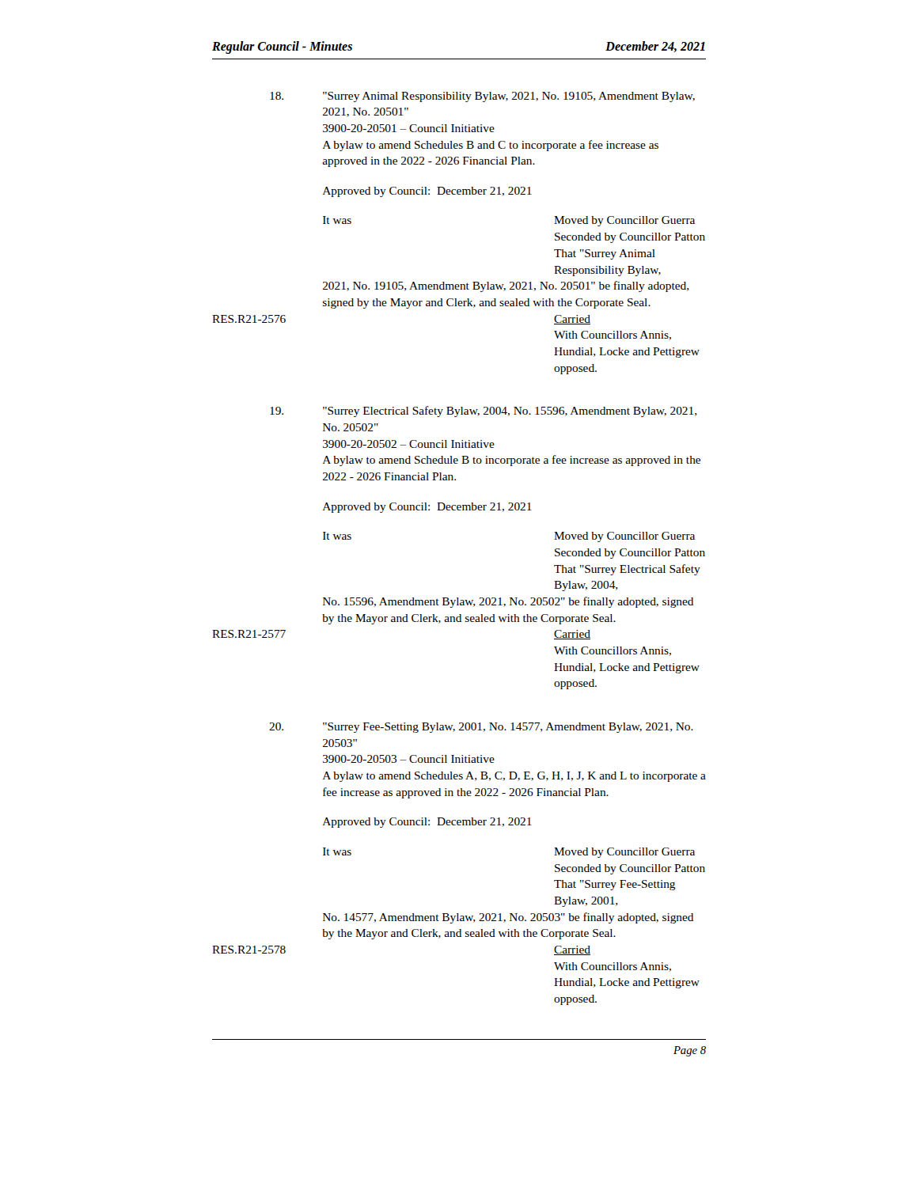Regular Council - Minutes December 24, 2021
18.
"Surrey Animal Responsibility Bylaw, 2021, No. 19105, Amendment Bylaw, 2021, No. 20501"
3900-20-20501 – Council Initiative
A bylaw to amend Schedules B and C to incorporate a fee increase as approved in the 2022 - 2026 Financial Plan.
Approved by Council: December 21, 2021
| It was | Moved by Councillor Guerra Seconded by Councillor Patton That "Surrey Animal Responsibility Bylaw, |
2021, No. 19105, Amendment Bylaw, 2021, No. 20501" be finally adopted, signed by the Mayor and Clerk, and sealed with the Corporate Seal.
| RES.R21-2576 | Carried With Councillors Annis, Hundial, Locke and Pettigrew opposed. |
19.
"Surrey Electrical Safety Bylaw, 2004, No. 15596, Amendment Bylaw, 2021, No. 20502"
3900-20-20502 – Council Initiative
A bylaw to amend Schedule B to incorporate a fee increase as approved in the 2022 - 2026 Financial Plan.
Approved by Council: December 21, 2021
| It was | Moved by Councillor Guerra Seconded by Councillor Patton That "Surrey Electrical Safety Bylaw, 2004, |
No. 15596, Amendment Bylaw, 2021, No. 20502" be finally adopted, signed by the Mayor and Clerk, and sealed with the Corporate Seal.
| RES.R21-2577 | Carried With Councillors Annis, Hundial, Locke and Pettigrew opposed. |
20.
"Surrey Fee-Setting Bylaw, 2001, No. 14577, Amendment Bylaw, 2021, No. 20503"
3900-20-20503 – Council Initiative
A bylaw to amend Schedules A, B, C, D, E, G, H, I, J, K and L to incorporate a fee increase as approved in the 2022 - 2026 Financial Plan.
Approved by Council: December 21, 2021
| It was | Moved by Councillor Guerra Seconded by Councillor Patton That "Surrey Fee-Setting Bylaw, 2001, |
No. 14577, Amendment Bylaw, 2021, No. 20503" be finally adopted, signed by the Mayor and Clerk, and sealed with the Corporate Seal.
| RES.R21-2578 | Carried With Councillors Annis, Hundial, Locke and Pettigrew opposed. |
Page 8